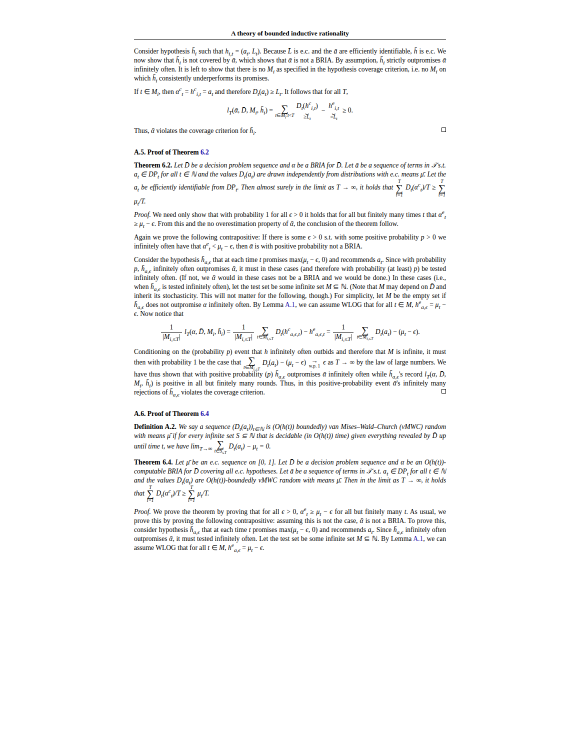A theory of bounded inductive rationality
Consider hypothesis h̄i such that hi,t = (at, Lt). Because L̄ is e.c. and the ā are efficiently identifiable, h̄ is e.c. We now show that h̄i is not covered by ᾱ, which shows that ᾱ is not a BRIA. By assumption, h̄i strictly outpromises ᾱ infinitely often. It is left to show that there is no Mi as specified in the hypothesis coverage criterion, i.e. no Mi on which h̄i consistently underperforms its promises.
If t ∈ Mi, then αct = hci,t = at and therefore Dt(at) ≥ Lt. It follows that for all T,
lT(ᾱ, D̄, Mi, h̄i) = ∑t∈Mi:t<T Dt(hci,t) ⏟ ≥Lt − hei,t ⏟ =Lt ≥ 0.
Thus, ᾱ violates the coverage criterion for h̄i.
A.5. Proof of Theorem 6.2
Theorem 6.2. Let D̄ be a decision problem sequence and α be a BRIA for D̄. Let ā be a sequence of terms in 𝒯 s.t. at ∈ DPt for all t ∈ ℕ and the values Dt(at) are drawn independently from distributions with e.c. means μ̄. Let the at be efficiently identifiable from DPt. Then almost surely in the limit as T → ∞, it holds that T∑t=1 Dt(αct)/T ≥ T∑t=1 μt/T.
Proof. We need only show that with probability 1 for all ϵ > 0 it holds that for all but finitely many times t that αet ≥ μt − ϵ. From this and the no overestimation property of ᾱ, the conclusion of the theorem follow.
Again we prove the following contrapositive: If there is some ϵ > 0 s.t. with some positive probability p > 0 we infinitely often have that αet < μt − ϵ, then ᾱ is with positive probability not a BRIA.
Consider the hypothesis h̄a,ϵ that at each time t promises max(μt − ϵ, 0) and recommends at. Since with probability p, h̄a,ϵ infinitely often outpromises ᾱ, it must in these cases (and therefore with probability (at least) p) be tested infinitely often. (If not, we ᾱ would in these cases not be a BRIA and we would be done.) In these cases (i.e., when h̄a,ϵ is tested infinitely often), let the test set be some infinite set M ⊆ ℕ. (Note that M may depend on D̄ and inherit its stochasticity. This will not matter for the following, though.) For simplicity, let M be the empty set if h̄a,ϵ does not outpromise α infinitely often. By Lemma A.1, we can assume WLOG that for all t ∈ M, hea,ϵ = μt − ϵ. Now notice that
1|Mi,≤T| lT(α, D̄, Mi, h̄i) = 1|Mi,≤T| ∑t∈Mi,≤T Dt(hca,ϵ,t) − hea,ϵ,t = 1|Mi,≤T| ∑t∈Mi,≤T Dt(at) − (μt − ϵ).
Conditioning on the (probability p) event that h infinitely often outbids and therefore that M is infinite, it must then with probability 1 be the case that ∑t∈Mi,≤T Dt(at) − (μt − ϵ) →w.p. 1 ϵ as T → ∞ by the law of large numbers. We have thus shown that with positive probability (p) h̄a,ϵ outpromises ᾱ infinitely often while h̄a,ϵ's record lT(α, D̄, Mi, h̄i) is positive in all but finitely many rounds. Thus, in this positive-probability event ᾱ's infinitely many rejections of h̄a,ϵ violates the coverage criterion.
A.6. Proof of Theorem 6.4
Definition A.2. We say a sequence (Dt(at))t∈ℕ is (O(h(t)) boundedly) van Mises–Wald–Church (vMWC) random with means μ̄ if for every infinite set S ⊆ ℕ that is decidable (in O(h(t)) time) given everything revealed by D̄ up until time t, we have limT→∞ ∑t∈S≤T Dt(at) − μt = 0.
Theorem 6.4. Let μ̄ be an e.c. sequence on [0, 1]. Let D̄ be a decision problem sequence and α be an O(h(t))-computable BRIA for D̄ covering all e.c. hypotheses. Let ā be a sequence of terms in 𝒯 s.t. at ∈ DPt for all t ∈ ℕ and the values Dt(at) are O(h(t))-boundedly vMWC random with means μ̄. Then in the limit as T → ∞, it holds that T∑t=1 Dt(αct)/T ≥ T∑t=1 μt/T.
Proof. We prove the theorem by proving that for all ϵ > 0, αet ≥ μt − ϵ for all but finitely many t. As usual, we prove this by proving the following contrapositive: assuming this is not the case, ᾱ is not a BRIA. To prove this, consider hypothesis h̄a,ϵ that at each time t promises max(μt − ϵ, 0) and recommends at. Since h̄a,ϵ infinitely often outpromises ᾱ, it must tested infinitely often. Let the test set be some infinite set M ⊆ ℕ. By Lemma A.1, we can assume WLOG that for all t ∈ M, hea,ϵ = μt − ϵ.